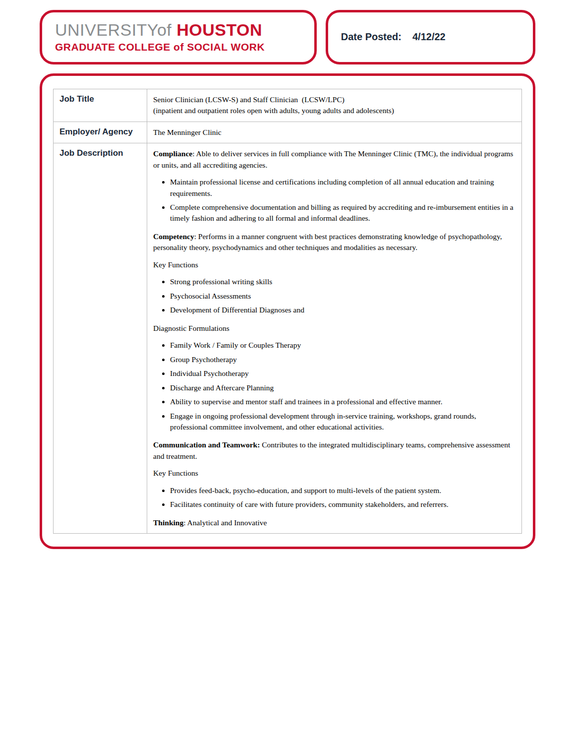UNIVERSITYof HOUSTON
GRADUATE COLLEGE of SOCIAL WORK
Date Posted: 4/12/22
| Job Title | Senior Clinician (LCSW-S) and Staff Clinician (LCSW/LPC) (inpatient and outpatient roles open with adults, young adults and adolescents) |
| Employer/ Agency | The Menninger Clinic |
| Job Description | Compliance : Able to deliver services in full compliance with The Menninger Clinic (TMC), the individual programs or units, and all accrediting agencies. Maintain professional license and certifications including completion of all annual education and training requirements. Complete comprehensive documentation and billing as required by accrediting and re-imbursement entities in a timely fashion and adhering to all formal and informal deadlines. Competency : Performs in a manner congruent with best practices demonstrating knowledge of psychopathology, personality theory, psychodynamics and other techniques and modalities as necessary. Key Functions Strong professional writing skills Psychosocial Assessments Development of Differential Diagnoses and Diagnostic Formulations Family Work / Family or Couples Therapy Group Psychotherapy Individual Psychotherapy Discharge and Aftercare Planning Ability to supervise and mentor staff and trainees in a professional and effective manner. Engage in ongoing professional development through in-service training, workshops, grand rounds, professional committee involvement, and other educational activities. Communication and Teamwork: Contributes to the integrated multidisciplinary teams, comprehensive assessment and treatment. Key Functions Provides feed-back, psycho-education, and support to multi-levels of the patient system. Facilitates continuity of care with future providers, community stakeholders, and referrers. Thinking : Analytical and Innovative |